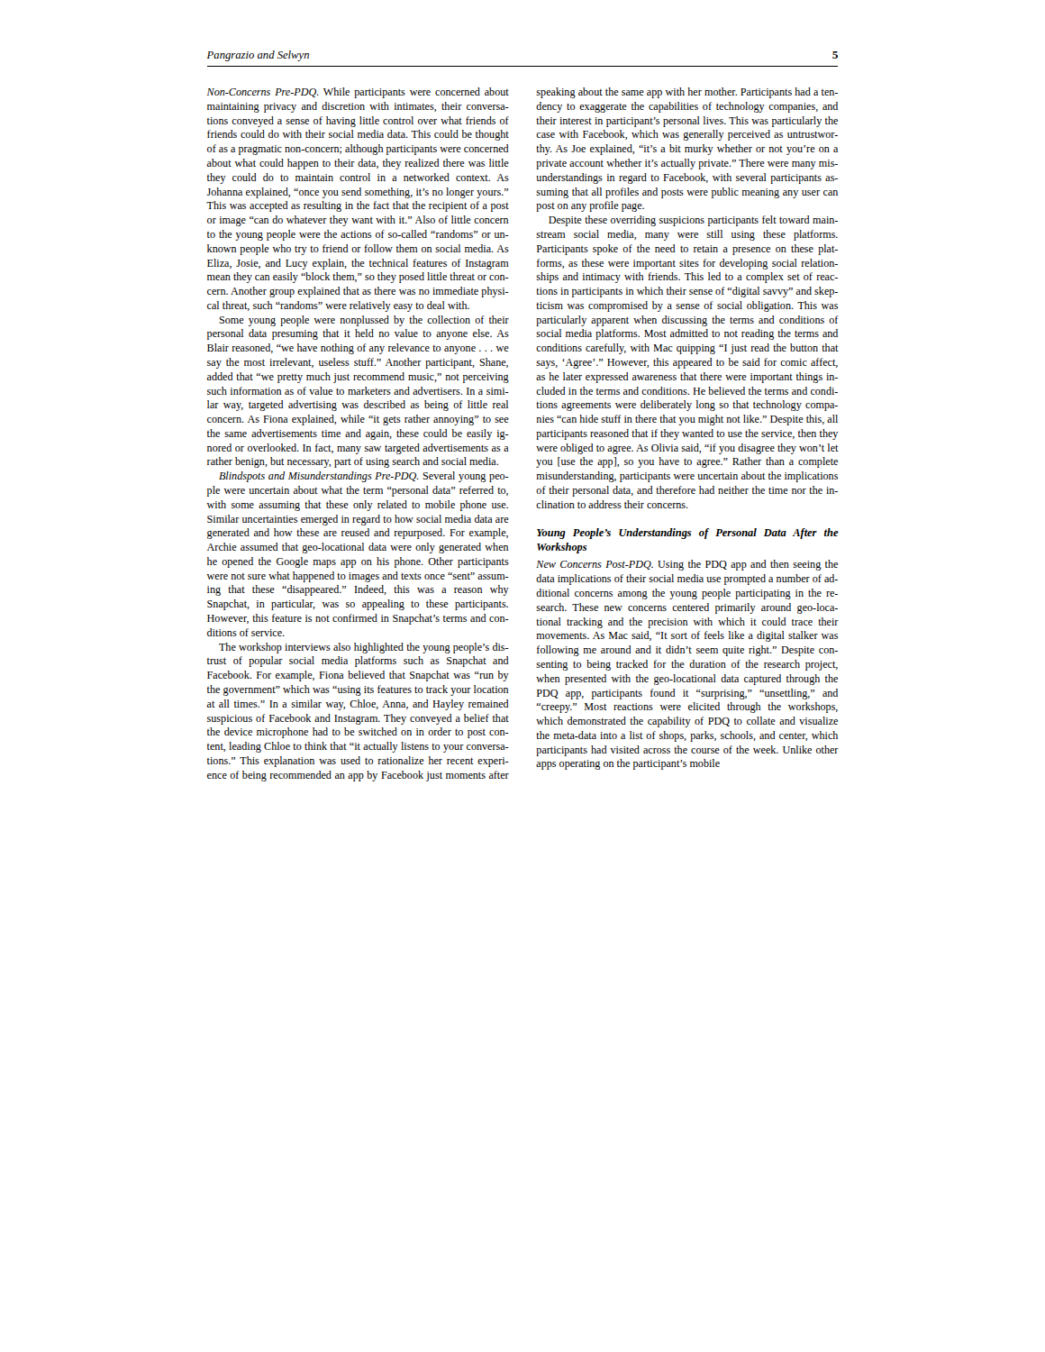Pangrazio and Selwyn 5
Non-Concerns Pre-PDQ. While participants were concerned about maintaining privacy and discretion with intimates, their conversations conveyed a sense of having little control over what friends of friends could do with their social media data. This could be thought of as a pragmatic non-concern; although participants were concerned about what could happen to their data, they realized there was little they could do to maintain control in a networked context. As Johanna explained, “once you send something, it’s no longer yours.” This was accepted as resulting in the fact that the recipient of a post or image “can do whatever they want with it.” Also of little concern to the young people were the actions of so-called “randoms” or unknown people who try to friend or follow them on social media. As Eliza, Josie, and Lucy explain, the technical features of Instagram mean they can easily “block them,” so they posed little threat or concern. Another group explained that as there was no immediate physical threat, such “randoms” were relatively easy to deal with.
Some young people were nonplussed by the collection of their personal data presuming that it held no value to anyone else. As Blair reasoned, “we have nothing of any relevance to anyone . . . we say the most irrelevant, useless stuff.” Another participant, Shane, added that “we pretty much just recommend music,” not perceiving such information as of value to marketers and advertisers. In a similar way, targeted advertising was described as being of little real concern. As Fiona explained, while “it gets rather annoying” to see the same advertisements time and again, these could be easily ignored or overlooked. In fact, many saw targeted advertisements as a rather benign, but necessary, part of using search and social media.
Blindspots and Misunderstandings Pre-PDQ. Several young people were uncertain about what the term “personal data” referred to, with some assuming that these only related to mobile phone use. Similar uncertainties emerged in regard to how social media data are generated and how these are reused and repurposed. For example, Archie assumed that geo-locational data were only generated when he opened the Google maps app on his phone. Other participants were not sure what happened to images and texts once “sent” assuming that these “disappeared.” Indeed, this was a reason why Snapchat, in particular, was so appealing to these participants. However, this feature is not confirmed in Snapchat’s terms and conditions of service.
The workshop interviews also highlighted the young people’s distrust of popular social media platforms such as Snapchat and Facebook. For example, Fiona believed that Snapchat was “run by the government” which was “using its features to track your location at all times.” In a similar way, Chloe, Anna, and Hayley remained suspicious of Facebook and Instagram. They conveyed a belief that the device microphone had to be switched on in order to post content, leading Chloe to think that “it actually listens to your conversations.” This explanation was used to rationalize her recent experience of being recommended an app by Facebook just moments after speaking about the same app with her mother. Participants had a tendency to exaggerate the capabilities of technology companies, and their interest in participant’s personal lives. This was particularly the case with Facebook, which was generally perceived as untrustworthy. As Joe explained, “it’s a bit murky whether or not you’re on a private account whether it’s actually private.” There were many misunderstandings in regard to Facebook, with several participants assuming that all profiles and posts were public meaning any user can post on any profile page.
Despite these overriding suspicions participants felt toward mainstream social media, many were still using these platforms. Participants spoke of the need to retain a presence on these platforms, as these were important sites for developing social relationships and intimacy with friends. This led to a complex set of reactions in participants in which their sense of “digital savvy” and skepticism was compromised by a sense of social obligation. This was particularly apparent when discussing the terms and conditions of social media platforms. Most admitted to not reading the terms and conditions carefully, with Mac quipping “I just read the button that says, ‘Agree’.” However, this appeared to be said for comic affect, as he later expressed awareness that there were important things included in the terms and conditions. He believed the terms and conditions agreements were deliberately long so that technology companies “can hide stuff in there that you might not like.” Despite this, all participants reasoned that if they wanted to use the service, then they were obliged to agree. As Olivia said, “if you disagree they won’t let you [use the app], so you have to agree.” Rather than a complete misunderstanding, participants were uncertain about the implications of their personal data, and therefore had neither the time nor the inclination to address their concerns.
Young People’s Understandings of Personal Data After the Workshops
New Concerns Post-PDQ. Using the PDQ app and then seeing the data implications of their social media use prompted a number of additional concerns among the young people participating in the research. These new concerns centered primarily around geo-locational tracking and the precision with which it could trace their movements. As Mac said, “It sort of feels like a digital stalker was following me around and it didn’t seem quite right.” Despite consenting to being tracked for the duration of the research project, when presented with the geo-locational data captured through the PDQ app, participants found it “surprising,” “unsettling,” and “creepy.” Most reactions were elicited through the workshops, which demonstrated the capability of PDQ to collate and visualize the meta-data into a list of shops, parks, schools, and center, which participants had visited across the course of the week. Unlike other apps operating on the participant’s mobile